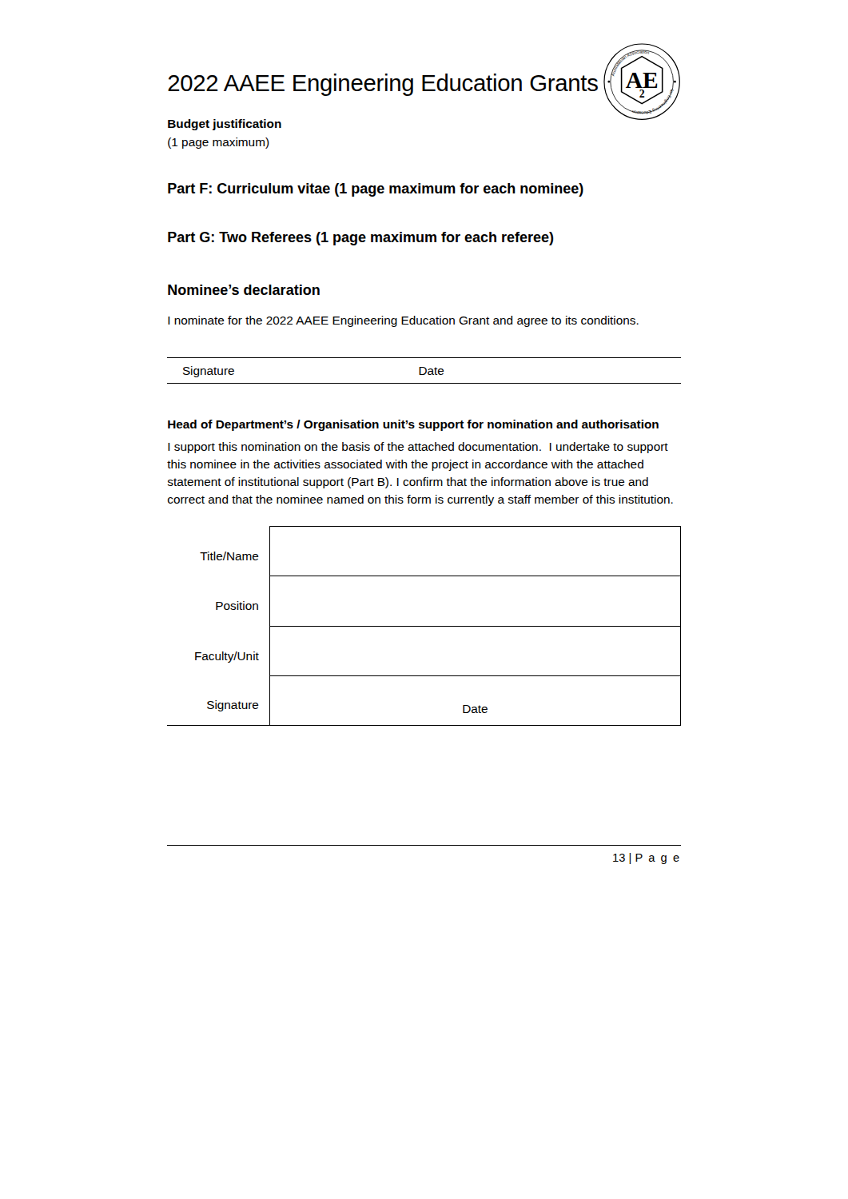AE 2 Australasian Association for Engineering Education
2022 AAEE Engineering Education Grants
Budget justification
(1 page maximum)
Part F: Curriculum vitae (1 page maximum for each nominee)
Part G: Two Referees (1 page maximum for each referee)
Nominee’s declaration
I nominate for the 2022 AAEE Engineering Education Grant and agree to its conditions.
Signature Date
Head of Department’s / Organisation unit’s support for nomination and authorisation
I support this nomination on the basis of the attached documentation. I undertake to support this nominee in the activities associated with the project in accordance with the attached statement of institutional support (Part B). I confirm that the information above is true and correct and that the nominee named on this form is currently a staff member of this institution.
| Title/Name | |
| Position | |
| Faculty/Unit | |
| Signature | Date |
13 | P a g e